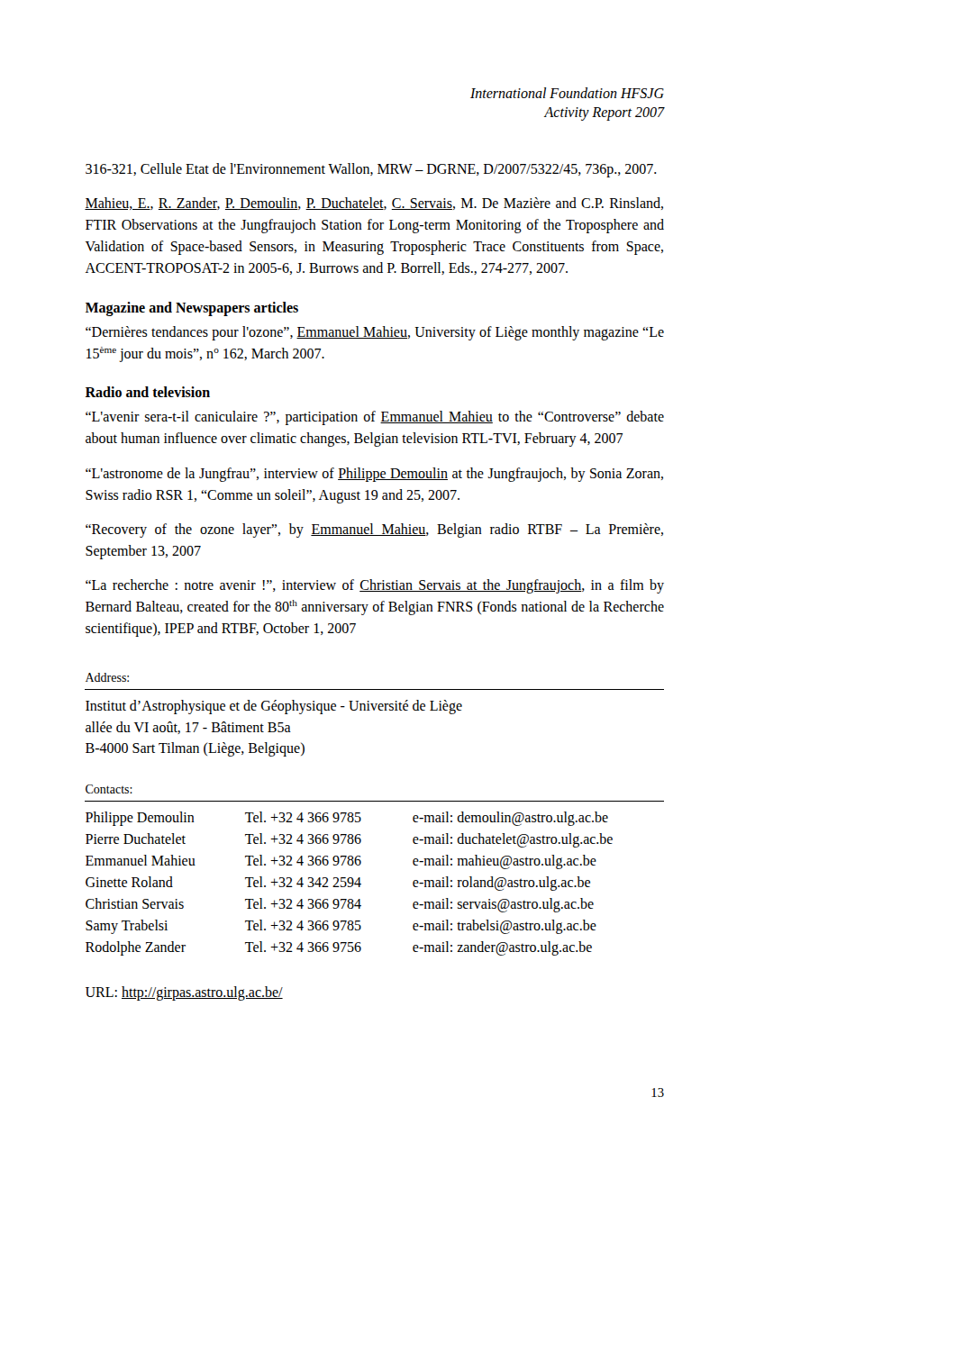International Foundation HFSJG
Activity Report 2007
316-321, Cellule Etat de l'Environnement Wallon, MRW – DGRNE, D/2007/5322/45, 736p., 2007.
Mahieu, E., R. Zander, P. Demoulin, P. Duchatelet, C. Servais, M. De Mazière and C.P. Rinsland, FTIR Observations at the Jungfraujoch Station for Long-term Monitoring of the Troposphere and Validation of Space-based Sensors, in Measuring Tropospheric Trace Constituents from Space, ACCENT-TROPOSAT-2 in 2005-6, J. Burrows and P. Borrell, Eds., 274-277, 2007.
Magazine and Newspapers articles
“Dernières tendances pour l'ozone”, Emmanuel Mahieu, University of Liège monthly magazine “Le 15ème jour du mois”, no 162, March 2007.
Radio and television
“L'avenir sera-t-il caniculaire ?”, participation of Emmanuel Mahieu to the “Controverse” debate about human influence over climatic changes, Belgian television RTL-TVI, February 4, 2007
“L'astronome de la Jungfrau”, interview of Philippe Demoulin at the Jungfraujoch, by Sonia Zoran, Swiss radio RSR 1, “Comme un soleil”, August 19 and 25, 2007.
“Recovery of the ozone layer”, by Emmanuel Mahieu, Belgian radio RTBF – La Première, September 13, 2007
“La recherche : notre avenir !”, interview of Christian Servais at the Jungfraujoch, in a film by Bernard Balteau, created for the 80th anniversary of Belgian FNRS (Fonds national de la Recherche scientifique), IPEP and RTBF, October 1, 2007
Address:
Institut d’Astrophysique et de Géophysique - Université de Liège
allée du VI août, 17 - Bâtiment B5a
B-4000 Sart Tilman (Liège, Belgique)
Contacts:
| Philippe Demoulin | Tel. +32 4 366 9785 | e-mail: demoulin@astro.ulg.ac.be |
| Pierre Duchatelet | Tel. +32 4 366 9786 | e-mail: duchatelet@astro.ulg.ac.be |
| Emmanuel Mahieu | Tel. +32 4 366 9786 | e-mail: mahieu@astro.ulg.ac.be |
| Ginette Roland | Tel. +32 4 342 2594 | e-mail: roland@astro.ulg.ac.be |
| Christian Servais | Tel. +32 4 366 9784 | e-mail: servais@astro.ulg.ac.be |
| Samy Trabelsi | Tel. +32 4 366 9785 | e-mail: trabelsi@astro.ulg.ac.be |
| Rodolphe Zander | Tel. +32 4 366 9756 | e-mail: zander@astro.ulg.ac.be |
URL: http://girpas.astro.ulg.ac.be/
13